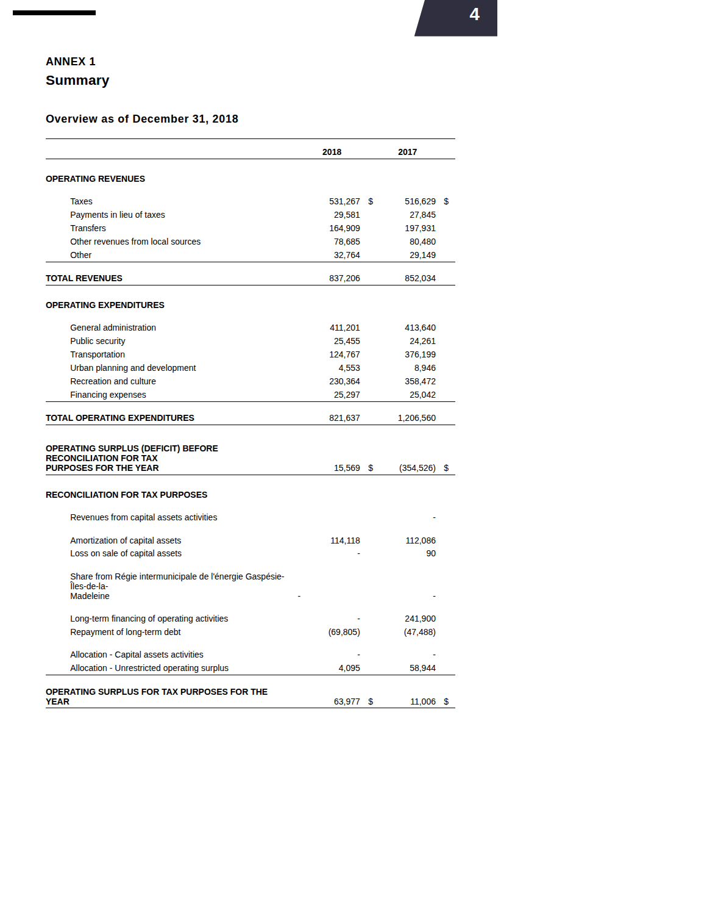4
ANNEX 1
Summary
Overview as of December 31, 2018
| | | 2018 | | 2017 | |
| OPERATING REVENUES | | | | | |
| Taxes | | 531,267 | $ | 516,629 | $ |
| Payments in lieu of taxes | | 29,581 | | 27,845 | |
| Transfers | | 164,909 | | 197,931 | |
| Other revenues from local sources | | 78,685 | | 80,480 | |
| Other | | 32,764 | | 29,149 | |
| TOTAL REVENUES | | 837,206 | | 852,034 | |
| OPERATING EXPENDITURES | | | | | |
| General administration | | 411,201 | | 413,640 | |
| Public security | | 25,455 | | 24,261 | |
| Transportation | | 124,767 | | 376,199 | |
| Urban planning and development | | 4,553 | | 8,946 | |
| Recreation and culture | | 230,364 | | 358,472 | |
| Financing expenses | | 25,297 | | 25,042 | |
| TOTAL OPERATING EXPENDITURES | | 821,637 | | 1,206,560 | |
| OPERATING SURPLUS (DEFICIT) BEFORE RECONCILIATION FOR TAX PURPOSES FOR THE YEAR | | 15,569 | $ | (354,526) | $ |
| RECONCILIATION FOR TAX PURPOSES | | | | | |
| Revenues from capital assets activities | | | | - | |
| Amortization of capital assets | | 114,118 | | 112,086 | |
| Loss on sale of capital assets | | - | | 90 | |
| Share from Régie intermunicipale de l'énergie Gaspésie-Îles-de-la- Madeleine | - | | | - | |
| Long-term financing of operating activities | | - | | 241,900 | |
| Repayment of long-term debt | | (69,805) | | (47,488) | |
| Allocation - Capital assets activities | | - | | - | |
| Allocation - Unrestricted operating surplus | | 4,095 | | 58,944 | |
| OPERATING SURPLUS FOR TAX PURPOSES FOR THE YEAR | | 63,977 | $ | 11,006 | $ |